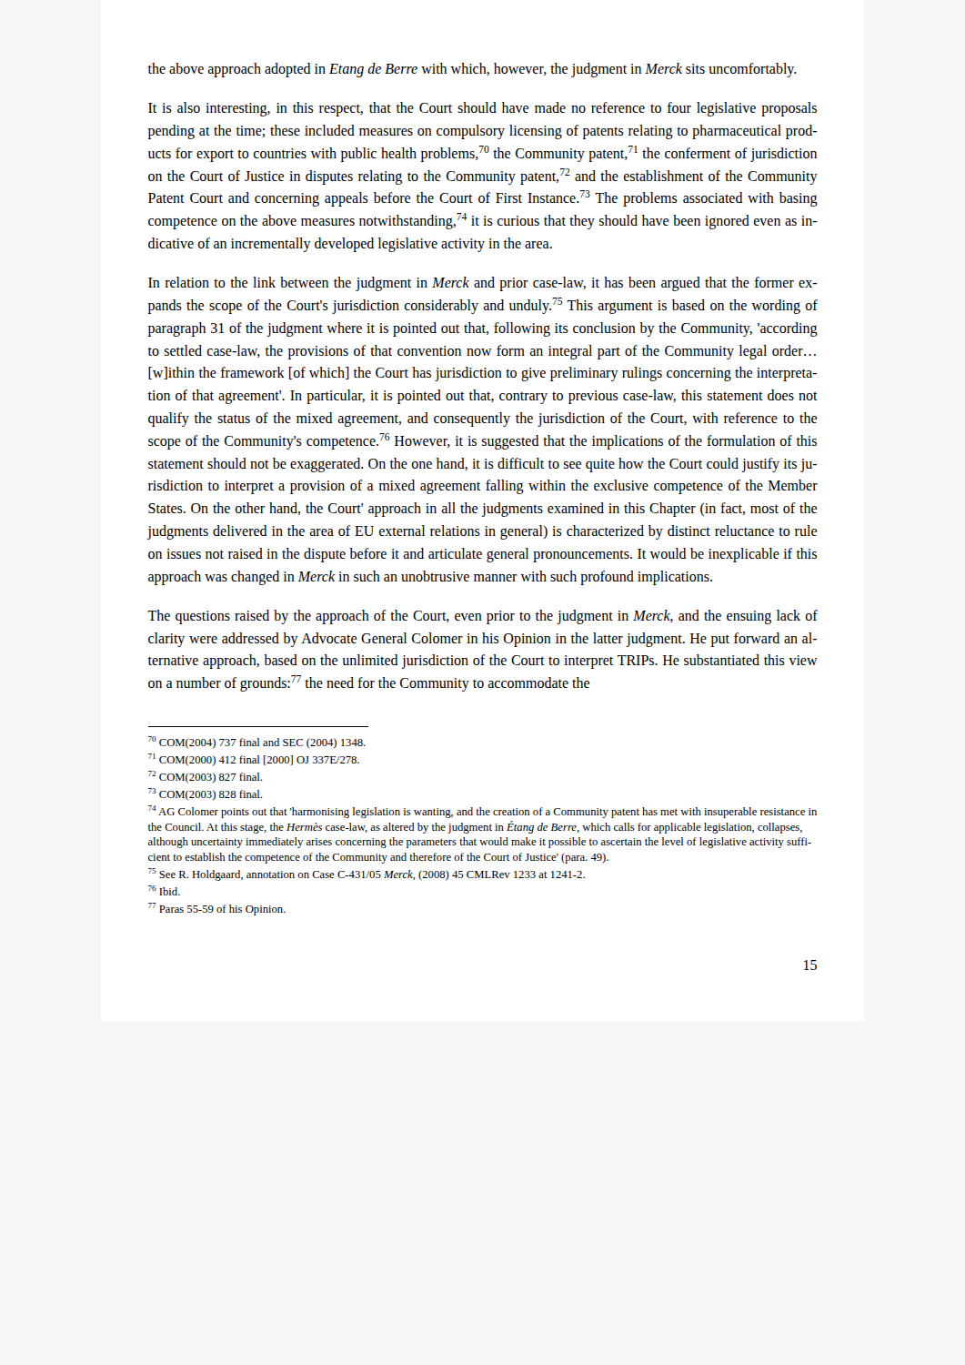the above approach adopted in Etang de Berre with which, however, the judgment in Merck sits uncomfortably.
It is also interesting, in this respect, that the Court should have made no reference to four legislative proposals pending at the time; these included measures on compulsory licensing of patents relating to pharmaceutical products for export to countries with public health problems,70 the Community patent,71 the conferment of jurisdiction on the Court of Justice in disputes relating to the Community patent,72 and the establishment of the Community Patent Court and concerning appeals before the Court of First Instance.73 The problems associated with basing competence on the above measures notwithstanding,74 it is curious that they should have been ignored even as indicative of an incrementally developed legislative activity in the area.
In relation to the link between the judgment in Merck and prior case-law, it has been argued that the former expands the scope of the Court's jurisdiction considerably and unduly.75 This argument is based on the wording of paragraph 31 of the judgment where it is pointed out that, following its conclusion by the Community, 'according to settled case-law, the provisions of that convention now form an integral part of the Community legal order… [w]ithin the framework [of which] the Court has jurisdiction to give preliminary rulings concerning the interpretation of that agreement'. In particular, it is pointed out that, contrary to previous case-law, this statement does not qualify the status of the mixed agreement, and consequently the jurisdiction of the Court, with reference to the scope of the Community's competence.76 However, it is suggested that the implications of the formulation of this statement should not be exaggerated. On the one hand, it is difficult to see quite how the Court could justify its jurisdiction to interpret a provision of a mixed agreement falling within the exclusive competence of the Member States. On the other hand, the Court' approach in all the judgments examined in this Chapter (in fact, most of the judgments delivered in the area of EU external relations in general) is characterized by distinct reluctance to rule on issues not raised in the dispute before it and articulate general pronouncements. It would be inexplicable if this approach was changed in Merck in such an unobtrusive manner with such profound implications.
The questions raised by the approach of the Court, even prior to the judgment in Merck, and the ensuing lack of clarity were addressed by Advocate General Colomer in his Opinion in the latter judgment. He put forward an alternative approach, based on the unlimited jurisdiction of the Court to interpret TRIPs. He substantiated this view on a number of grounds:77 the need for the Community to accommodate the
70 COM(2004) 737 final and SEC (2004) 1348.
71 COM(2000) 412 final [2000] OJ 337E/278.
72 COM(2003) 827 final.
73 COM(2003) 828 final.
74 AG Colomer points out that 'harmonising legislation is wanting, and the creation of a Community patent has met with insuperable resistance in the Council. At this stage, the Hermès case-law, as altered by the judgment in Étang de Berre, which calls for applicable legislation, collapses, although uncertainty immediately arises concerning the parameters that would make it possible to ascertain the level of legislative activity sufficient to establish the competence of the Community and therefore of the Court of Justice' (para. 49).
75 See R. Holdgaard, annotation on Case C-431/05 Merck, (2008) 45 CMLRev 1233 at 1241-2.
76 Ibid.
77 Paras 55-59 of his Opinion.
15